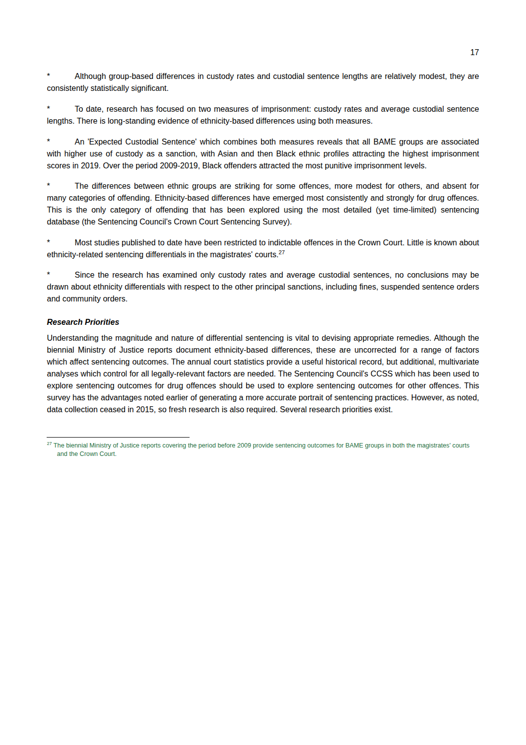17
*Although group-based differences in custody rates and custodial sentence lengths are relatively modest, they are consistently statistically significant.
*To date, research has focused on two measures of imprisonment: custody rates and average custodial sentence lengths. There is long-standing evidence of ethnicity-based differences using both measures.
*An 'Expected Custodial Sentence' which combines both measures reveals that all BAME groups are associated with higher use of custody as a sanction, with Asian and then Black ethnic profiles attracting the highest imprisonment scores in 2019. Over the period 2009-2019, Black offenders attracted the most punitive imprisonment levels.
*The differences between ethnic groups are striking for some offences, more modest for others, and absent for many categories of offending. Ethnicity-based differences have emerged most consistently and strongly for drug offences. This is the only category of offending that has been explored using the most detailed (yet time-limited) sentencing database (the Sentencing Council's Crown Court Sentencing Survey).
*Most studies published to date have been restricted to indictable offences in the Crown Court. Little is known about ethnicity-related sentencing differentials in the magistrates' courts.27
*Since the research has examined only custody rates and average custodial sentences, no conclusions may be drawn about ethnicity differentials with respect to the other principal sanctions, including fines, suspended sentence orders and community orders.
Research Priorities
Understanding the magnitude and nature of differential sentencing is vital to devising appropriate remedies. Although the biennial Ministry of Justice reports document ethnicity-based differences, these are uncorrected for a range of factors which affect sentencing outcomes. The annual court statistics provide a useful historical record, but additional, multivariate analyses which control for all legally-relevant factors are needed. The Sentencing Council's CCSS which has been used to explore sentencing outcomes for drug offences should be used to explore sentencing outcomes for other offences. This survey has the advantages noted earlier of generating a more accurate portrait of sentencing practices. However, as noted, data collection ceased in 2015, so fresh research is also required. Several research priorities exist.
27 The biennial Ministry of Justice reports covering the period before 2009 provide sentencing outcomes for BAME groups in both the magistrates' courts and the Crown Court.